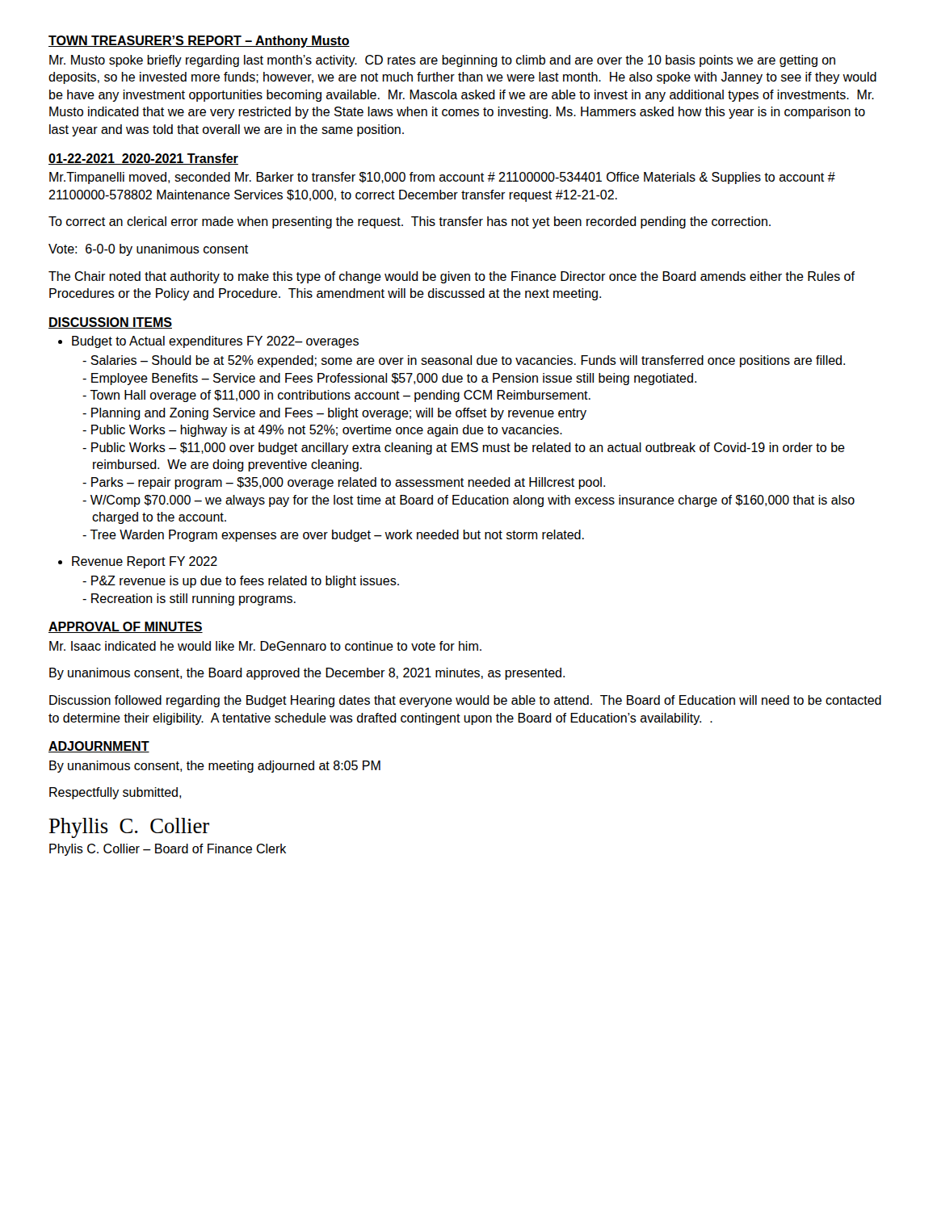TOWN TREASURER’S REPORT – Anthony Musto
Mr. Musto spoke briefly regarding last month’s activity. CD rates are beginning to climb and are over the 10 basis points we are getting on deposits, so he invested more funds; however, we are not much further than we were last month. He also spoke with Janney to see if they would be have any investment opportunities becoming available. Mr. Mascola asked if we are able to invest in any additional types of investments. Mr. Musto indicated that we are very restricted by the State laws when it comes to investing. Ms. Hammers asked how this year is in comparison to last year and was told that overall we are in the same position.
01-22-2021 2020-2021 Transfer
Mr.Timpanelli moved, seconded Mr. Barker to transfer $10,000 from account # 21100000-534401 Office Materials & Supplies to account # 21100000-578802 Maintenance Services $10,000, to correct December transfer request #12-21-02.
To correct an clerical error made when presenting the request. This transfer has not yet been recorded pending the correction.
Vote: 6-0-0 by unanimous consent
The Chair noted that authority to make this type of change would be given to the Finance Director once the Board amends either the Rules of Procedures or the Policy and Procedure. This amendment will be discussed at the next meeting.
DISCUSSION ITEMS
Budget to Actual expenditures FY 2022– overages
- Salaries – Should be at 52% expended; some are over in seasonal due to vacancies. Funds will transferred once positions are filled.
- Employee Benefits – Service and Fees Professional $57,000 due to a Pension issue still being negotiated.
- Town Hall overage of $11,000 in contributions account – pending CCM Reimbursement.
- Planning and Zoning Service and Fees – blight overage; will be offset by revenue entry
- Public Works – highway is at 49% not 52%; overtime once again due to vacancies.
- Public Works – $11,000 over budget ancillary extra cleaning at EMS must be related to an actual outbreak of Covid-19 in order to be reimbursed. We are doing preventive cleaning.
- Parks – repair program – $35,000 overage related to assessment needed at Hillcrest pool.
- W/Comp $70.000 – we always pay for the lost time at Board of Education along with excess insurance charge of $160,000 that is also charged to the account.
- Tree Warden Program expenses are over budget – work needed but not storm related.
Revenue Report FY 2022
- P&Z revenue is up due to fees related to blight issues.
- Recreation is still running programs.
APPROVAL OF MINUTES
Mr. Isaac indicated he would like Mr. DeGennaro to continue to vote for him.
By unanimous consent, the Board approved the December 8, 2021 minutes, as presented.
Discussion followed regarding the Budget Hearing dates that everyone would be able to attend. The Board of Education will need to be contacted to determine their eligibility. A tentative schedule was drafted contingent upon the Board of Education’s availability. .
ADJOURNMENT
By unanimous consent, the meeting adjourned at 8:05 PM
Respectfully submitted,
Phyllis C. Collier
Phylis C. Collier – Board of Finance Clerk